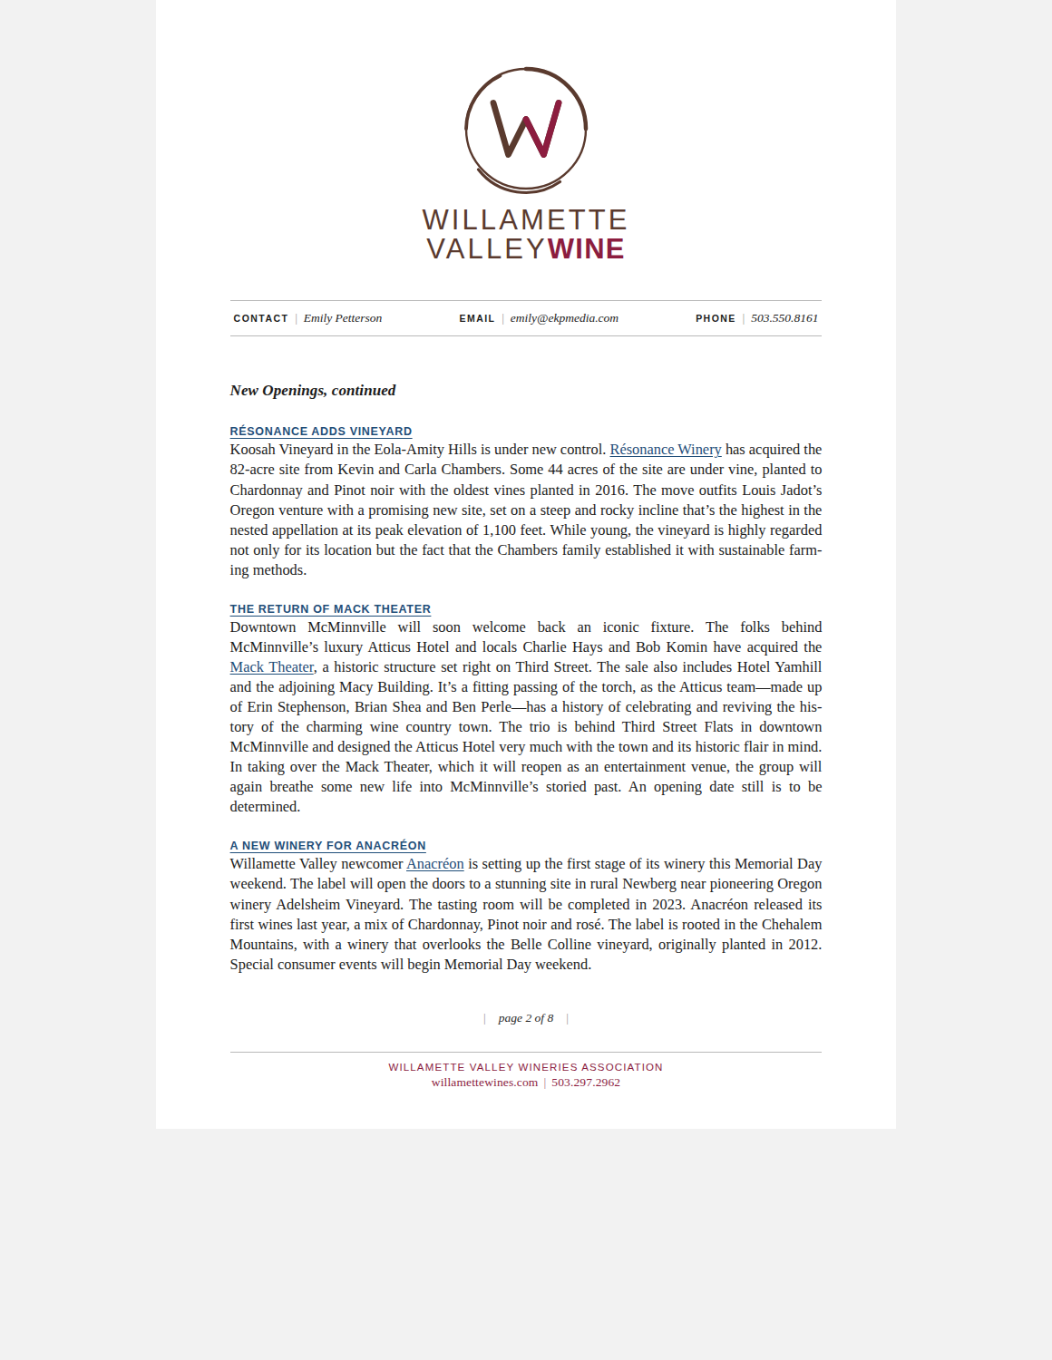WILLAMETTE
VALLEYWINE
Contact|Emily Petterson
Email|emily@ekpmedia.com
Phone|503.550.8161
New Openings, continued
Résonance Adds Vineyard
Koosah Vineyard in the Eola-Amity Hills is under new control. Résonance Winery has acquired the 82-acre site from Kevin and Carla Chambers. Some 44 acres of the site are under vine, planted to Chardonnay and Pinot noir with the oldest vines planted in 2016. The move outfits Louis Jadot’s Oregon venture with a promising new site, set on a steep and rocky incline that’s the highest in the nested appellation at its peak elevation of 1,100 feet. While young, the vineyard is highly regarded not only for its location but the fact that the Chambers family established it with sustainable farming methods.
The Return of Mack Theater
Downtown McMinnville will soon welcome back an iconic fixture. The folks behind McMinnville’s luxury Atticus Hotel and locals Charlie Hays and Bob Komin have acquired the Mack Theater, a historic structure set right on Third Street. The sale also includes Hotel Yamhill and the adjoining Macy Building. It’s a fitting passing of the torch, as the Atticus team—made up of Erin Stephenson, Brian Shea and Ben Perle—has a history of celebrating and reviving the history of the charming wine country town. The trio is behind Third Street Flats in downtown McMinnville and designed the Atticus Hotel very much with the town and its historic flair in mind. In taking over the Mack Theater, which it will reopen as an entertainment venue, the group will again breathe some new life into McMinnville’s storied past. An opening date still is to be determined.
A New Winery for Anacréon
Willamette Valley newcomer Anacréon is setting up the first stage of its winery this Memorial Day weekend. The label will open the doors to a stunning site in rural Newberg near pioneering Oregon winery Adelsheim Vineyard. The tasting room will be completed in 2023. Anacréon released its first wines last year, a mix of Chardonnay, Pinot noir and rosé. The label is rooted in the Chehalem Mountains, with a winery that overlooks the Belle Colline vineyard, originally planted in 2012. Special consumer events will begin Memorial Day weekend.
|page 2 of 8|
Willamette Valley Wineries Association
willamettewines.com|503.297.2962